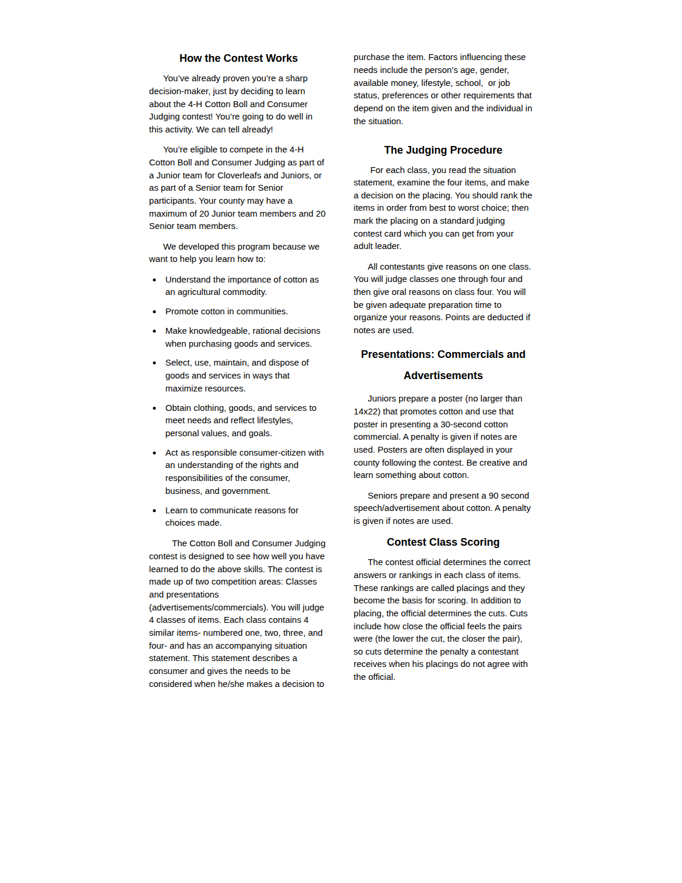How the Contest Works
You’ve already proven you’re a sharp decision-maker, just by deciding to learn about the 4-H Cotton Boll and Consumer Judging contest! You’re going to do well in this activity. We can tell already!
You’re eligible to compete in the 4-H Cotton Boll and Consumer Judging as part of a Junior team for Cloverleafs and Juniors, or as part of a Senior team for Senior participants. Your county may have a maximum of 20 Junior team members and 20 Senior team members.
We developed this program because we want to help you learn how to:
Understand the importance of cotton as an agricultural commodity.
Promote cotton in communities.
Make knowledgeable, rational decisions when purchasing goods and services.
Select, use, maintain, and dispose of goods and services in ways that maximize resources.
Obtain clothing, goods, and services to meet needs and reflect lifestyles, personal values, and goals.
Act as responsible consumer-citizen with an understanding of the rights and responsibilities of the consumer, business, and government.
Learn to communicate reasons for choices made.
The Cotton Boll and Consumer Judging contest is designed to see how well you have learned to do the above skills. The contest is made up of two competition areas: Classes and presentations (advertisements/commercials). You will judge 4 classes of items. Each class contains 4 similar items- numbered one, two, three, and four- and has an accompanying situation statement. This statement describes a consumer and gives the needs to be considered when he/she makes a decision to purchase the item. Factors influencing these needs include the person’s age, gender, available money, lifestyle, school, or job status, preferences or other requirements that depend on the item given and the individual in the situation.
The Judging Procedure
For each class, you read the situation statement, examine the four items, and make a decision on the placing. You should rank the items in order from best to worst choice; then mark the placing on a standard judging contest card which you can get from your adult leader.
All contestants give reasons on one class. You will judge classes one through four and then give oral reasons on class four. You will be given adequate preparation time to organize your reasons. Points are deducted if notes are used.
Presentations: Commercials and Advertisements
Juniors prepare a poster (no larger than 14x22) that promotes cotton and use that poster in presenting a 30-second cotton commercial. A penalty is given if notes are used. Posters are often displayed in your county following the contest. Be creative and learn something about cotton.
Seniors prepare and present a 90 second speech/advertisement about cotton. A penalty is given if notes are used.
Contest Class Scoring
The contest official determines the correct answers or rankings in each class of items. These rankings are called placings and they become the basis for scoring. In addition to placing, the official determines the cuts. Cuts include how close the official feels the pairs were (the lower the cut, the closer the pair), so cuts determine the penalty a contestant receives when his placings do not agree with the official.